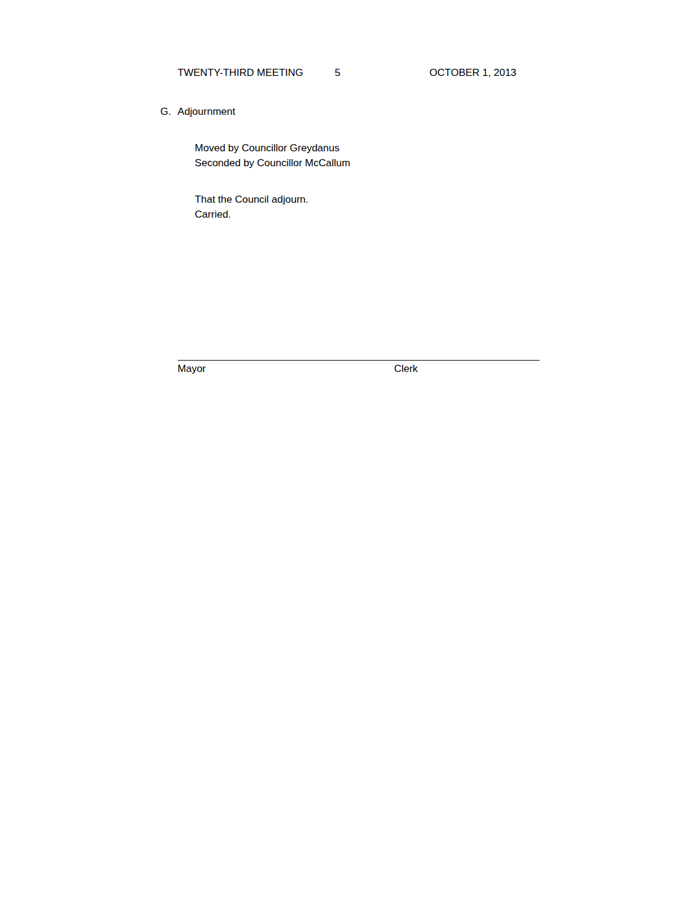TWENTY-THIRD MEETING 5 OCTOBER 1, 2013
G.
Adjournment
Moved by Councillor Greydanus
Seconded by Councillor McCallum
That the Council adjourn.
Carried.
Mayor
Clerk